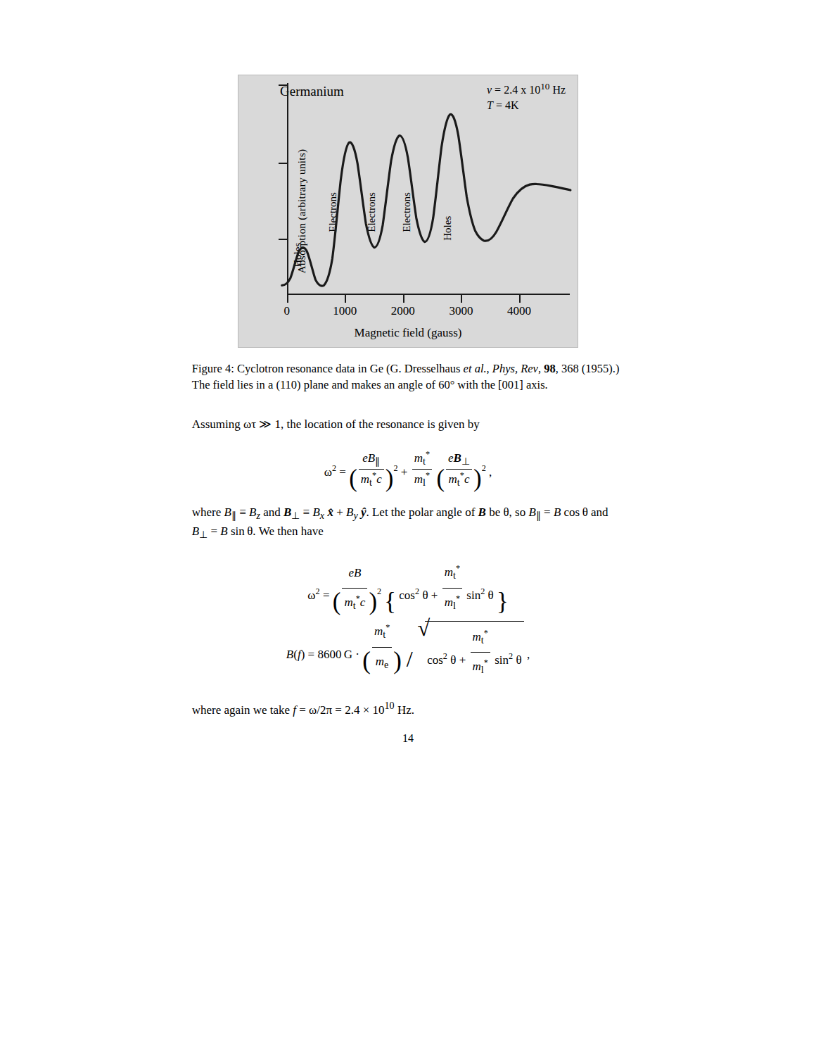Absorption (arbitrary units)
Germanium
v = 2.4 x 1010 Hz
T = 4K
0
1000
2000
3000
4000
Magnetic field (gauss)
Holes
Electrons
Electrons
Electrons
Holes
Figure 4: Cyclotron resonance data in Ge (G. Dresselhaus et al., Phys, Rev, 98, 368 (1955).) The field lies in a (110) plane and makes an angle of 60° with the [001] axis.
Assuming ωτ ≫ 1, the location of the resonance is given by
ω2 = (eB∥mt*c)2 + mt*ml* (eB⊥mt*c)2 ,
where B∥ ≡ Bz and B⊥ ≡ Bx x̂ + By ŷ. Let the polar angle of B be θ, so B∥ = B cos θ and B⊥ = B sin θ. We then have
ω2 = (eB mt*c)2 { cos2 θ + mt*ml* sin2 θ }
B(f) = 8600 G · (mt*me) / cos2 θ + mt*ml* sin2 θ ,
where again we take f = ω/2π = 2.4 × 1010 Hz.
14